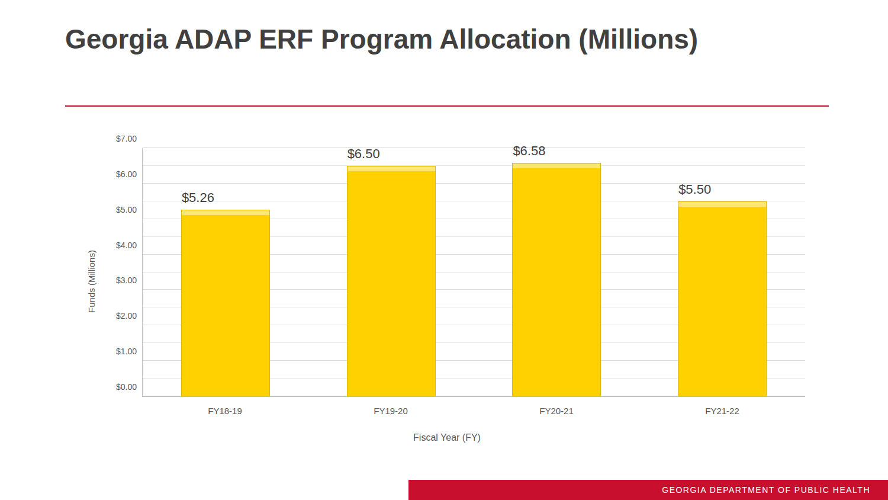Georgia ADAP ERF Program Allocation (Millions)
Funds (Millions)
$0.00
$1.00
$2.00
$3.00
$4.00
$5.00
$6.00
$7.00
$5.26
$6.50
$6.58
$5.50
FY18-19 FY19-20 FY20-21 FY21-22
Fiscal Year (FY)
GEORGIA DEPARTMENT OF PUBLIC HEALTH